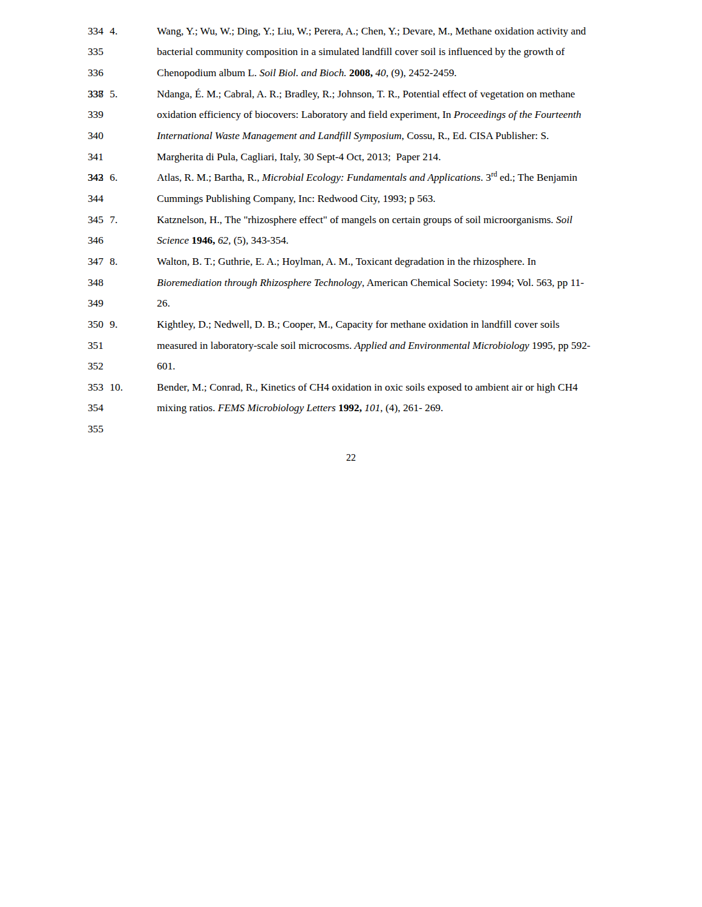334 Wang, Y.; Wu, W.; Ding, Y.; Liu, W.; Perera, A.; Chen, Y.; Devare, M., Methane 335 oxidation activity and bacterial community composition in a simulated landfill cover soil 336 is influenced by the growth of Chenopodium album L. Soil Biol. and Bioch. 2008, 40, 337 (9), 2452-2459.
338 Ndanga, É. M.; Cabral, A. R.; Bradley, R.; Johnson, T. R., Potential effect of 339 vegetation on methane oxidation efficiency of biocovers: Laboratory and field 340 experiment, In Proceedings of the Fourteenth International Waste Management and 341 Landfill Symposium, Cossu, R., Ed. CISA Publisher: S. Margherita di Pula, Cagliari, 342 Italy, 30 Sept-4 Oct, 2013; Paper 214.
343 Atlas, R. M.; Bartha, R., Microbial Ecology: Fundamentals and Applications. 3rd 344 ed.; The Benjamin Cummings Publishing Company, Inc: Redwood City, 1993; p 563.
345 Katznelson, H., The "rhizosphere effect" of mangels on certain groups of soil 346 microorganisms. Soil Science 1946, 62, (5), 343-354.
347 Walton, B. T.; Guthrie, E. A.; Hoylman, A. M., Toxicant degradation in the 348 rhizosphere. In Bioremediation through Rhizosphere Technology, American Chemical 349 Society: 1994; Vol. 563, pp 11-26.
350 Kightley, D.; Nedwell, D. B.; Cooper, M., Capacity for methane oxidation in 351 landfill cover soils measured in laboratory-scale soil microcosms. Applied and 352 Environmental Microbiology 1995, pp 592-601.
353 Bender, M.; Conrad, R., Kinetics of CH4 oxidation in oxic soils exposed to 354 ambient air or high CH4 mixing ratios. FEMS Microbiology Letters 1992, 101, (4), 261- 355 269.
22